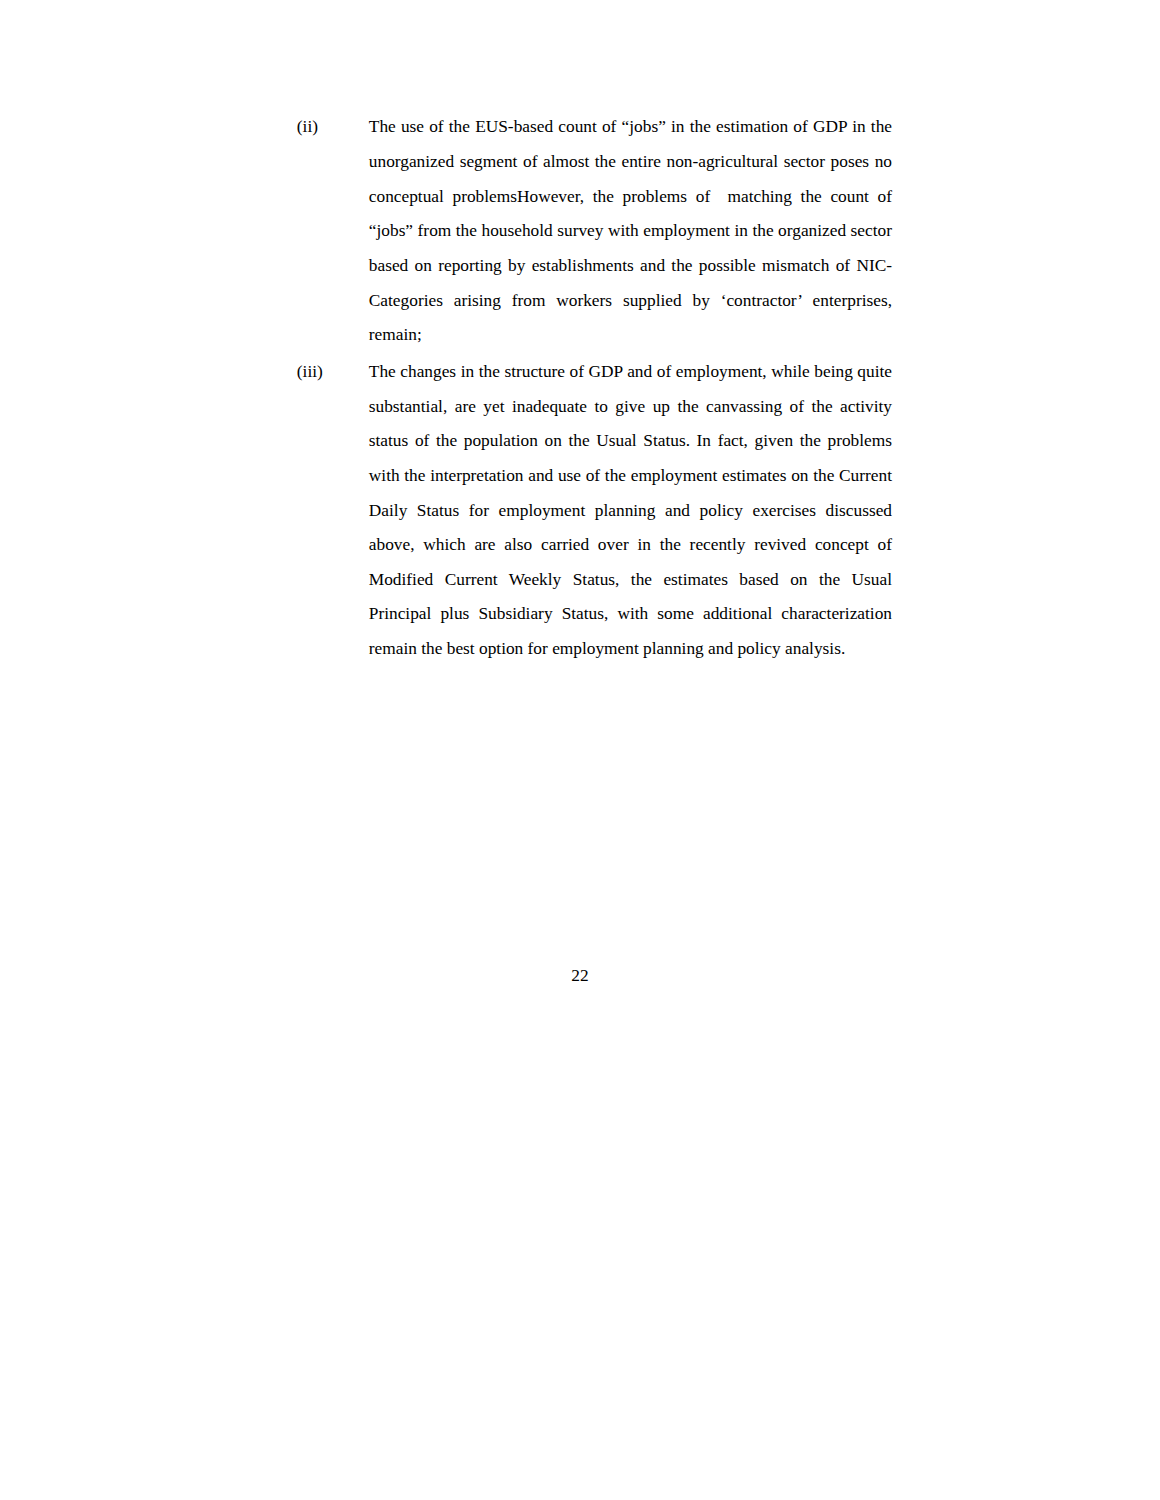(ii) The use of the EUS-based count of “jobs” in the estimation of GDP in the unorganized segment of almost the entire non-agricultural sector poses no conceptual problemsHowever, the problems of matching the count of “jobs” from the household survey with employment in the organized sector based on reporting by establishments and the possible mismatch of NIC-Categories arising from workers supplied by ‘contractor’ enterprises, remain;
(iii) The changes in the structure of GDP and of employment, while being quite substantial, are yet inadequate to give up the canvassing of the activity status of the population on the Usual Status. In fact, given the problems with the interpretation and use of the employment estimates on the Current Daily Status for employment planning and policy exercises discussed above, which are also carried over in the recently revived concept of Modified Current Weekly Status, the estimates based on the Usual Principal plus Subsidiary Status, with some additional characterization remain the best option for employment planning and policy analysis.
22